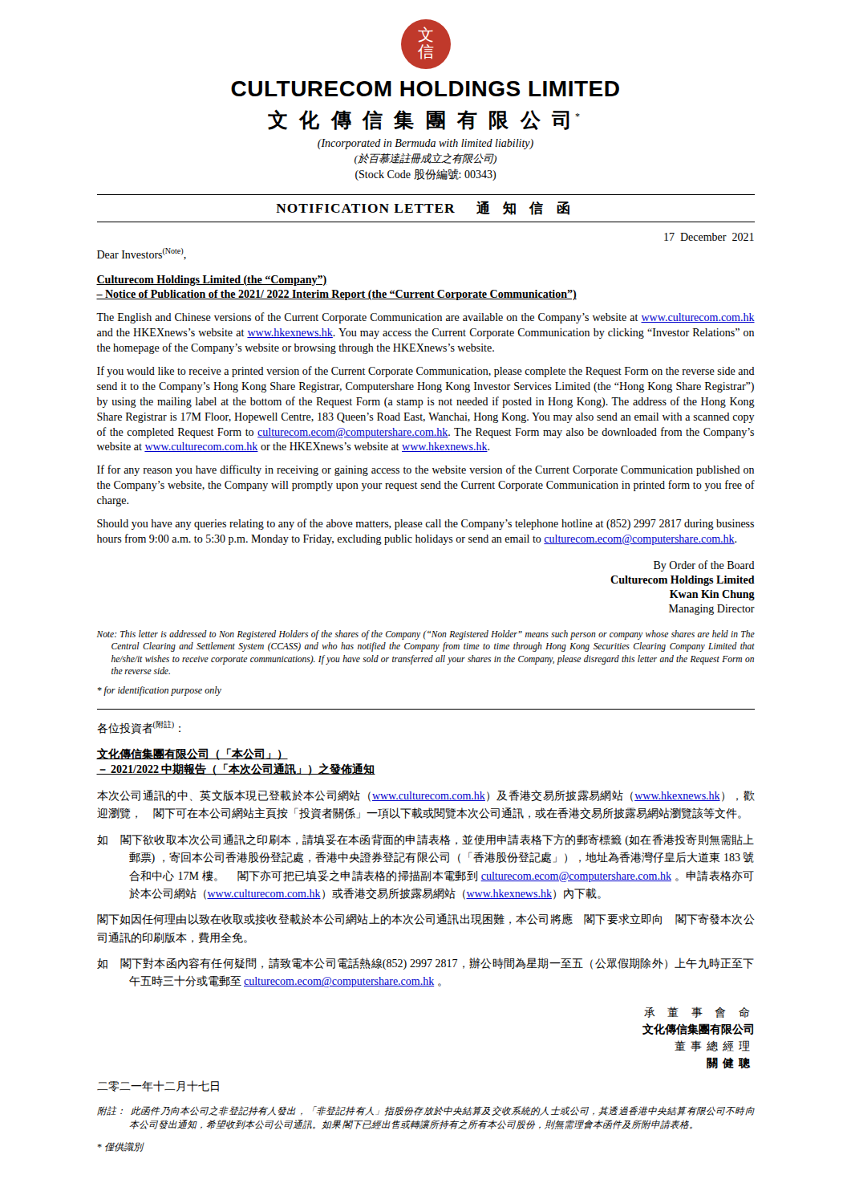文信
CULTURECOM HOLDINGS LIMITED
文 化 傳 信 集 團 有 限 公 司*
(Incorporated in Bermuda with limited liability)
(於百慕達註冊成立之有限公司)
(Stock Code 股份編號: 00343)
NOTIFICATION LETTER通 知 信 函
17 December 2021
Dear Investors(Note),
Culturecom Holdings Limited (the “Company”)
– Notice of Publication of the 2021/ 2022 Interim Report (the “Current Corporate Communication”)
The English and Chinese versions of the Current Corporate Communication are available on the Company’s website at www.culturecom.com.hk and the HKEXnews’s website at www.hkexnews.hk. You may access the Current Corporate Communication by clicking “Investor Relations” on the homepage of the Company’s website or browsing through the HKEXnews’s website.
If you would like to receive a printed version of the Current Corporate Communication, please complete the Request Form on the reverse side and send it to the Company’s Hong Kong Share Registrar, Computershare Hong Kong Investor Services Limited (the “Hong Kong Share Registrar”) by using the mailing label at the bottom of the Request Form (a stamp is not needed if posted in Hong Kong). The address of the Hong Kong Share Registrar is 17M Floor, Hopewell Centre, 183 Queen’s Road East, Wanchai, Hong Kong. You may also send an email with a scanned copy of the completed Request Form to culturecom.ecom@computershare.com.hk. The Request Form may also be downloaded from the Company’s website at www.culturecom.com.hk or the HKEXnews’s website at www.hkexnews.hk.
If for any reason you have difficulty in receiving or gaining access to the website version of the Current Corporate Communication published on the Company’s website, the Company will promptly upon your request send the Current Corporate Communication in printed form to you free of charge.
Should you have any queries relating to any of the above matters, please call the Company’s telephone hotline at (852) 2997 2817 during business hours from 9:00 a.m. to 5:30 p.m. Monday to Friday, excluding public holidays or send an email to culturecom.ecom@computershare.com.hk.
By Order of the Board
Culturecom Holdings Limited
Kwan Kin Chung
Managing Director
Note: This letter is addressed to Non Registered Holders of the shares of the Company (“Non Registered Holder” means such person or company whose shares are held in The Central Clearing and Settlement System (CCASS) and who has notified the Company from time to time through Hong Kong Securities Clearing Company Limited that he/she/it wishes to receive corporate communications). If you have sold or transferred all your shares in the Company, please disregard this letter and the Request Form on the reverse side.
* for identification purpose only
各位投資者(附註)：
文化傳信集團有限公司（「本公司」）
－ 2021/2022 中期報告（「本次公司通訊」）之發佈通知
本次公司通訊的中、英文版本現已登載於本公司網站（www.culturecom.com.hk）及香港交易所披露易網站（www.hkexnews.hk），歡迎瀏覽， 閣下可在本公司網站主頁按「投資者關係」一項以下載或閱覽本次公司通訊，或在香港交易所披露易網站瀏覽該等文件。
如 閣下欲收取本次公司通訊之印刷本，請填妥在本函背面的申請表格，並使用申請表格下方的郵寄標籤 (如在香港投寄則無需貼上郵票) ，寄回本公司香港股份登記處，香港中央證券登記有限公司（「香港股份登記處」），地址為香港灣仔皇后大道東 183 號合和中心 17M 樓。 閣下亦可把已填妥之申請表格的掃描副本電郵到 culturecom.ecom@computershare.com.hk 。申請表格亦可於本公司網站（www.culturecom.com.hk）或香港交易所披露易網站（www.hkexnews.hk）內下載。
閣下如因任何理由以致在收取或接收登載於本公司網站上的本次公司通訊出現困難，本公司將應 閣下要求立即向 閣下寄發本次公司通訊的印刷版本，費用全免。
如 閣下對本函內容有任何疑問，請致電本公司電話熱線(852) 2997 2817，辦公時間為星期一至五（公眾假期除外）上午九時正至下午五時三十分或電郵至 culturecom.ecom@computershare.com.hk 。
承 董 事 會 命
文化傳信集團有限公司
董事總經理
關健聰
二零二一年十二月十七日
附註： 此函件乃向本公司之非登記持有人發出，「非登記持有人」指股份存放於中央結算及交收系統的人士或公司，其透過香港中央結算有限公司不時向本公司發出通知，希望收到本公司公司通訊。如果 閣下已經出售或轉讓所持有之所有本公司股份，則無需理會本函件及所附申請表格。
* 僅供識別